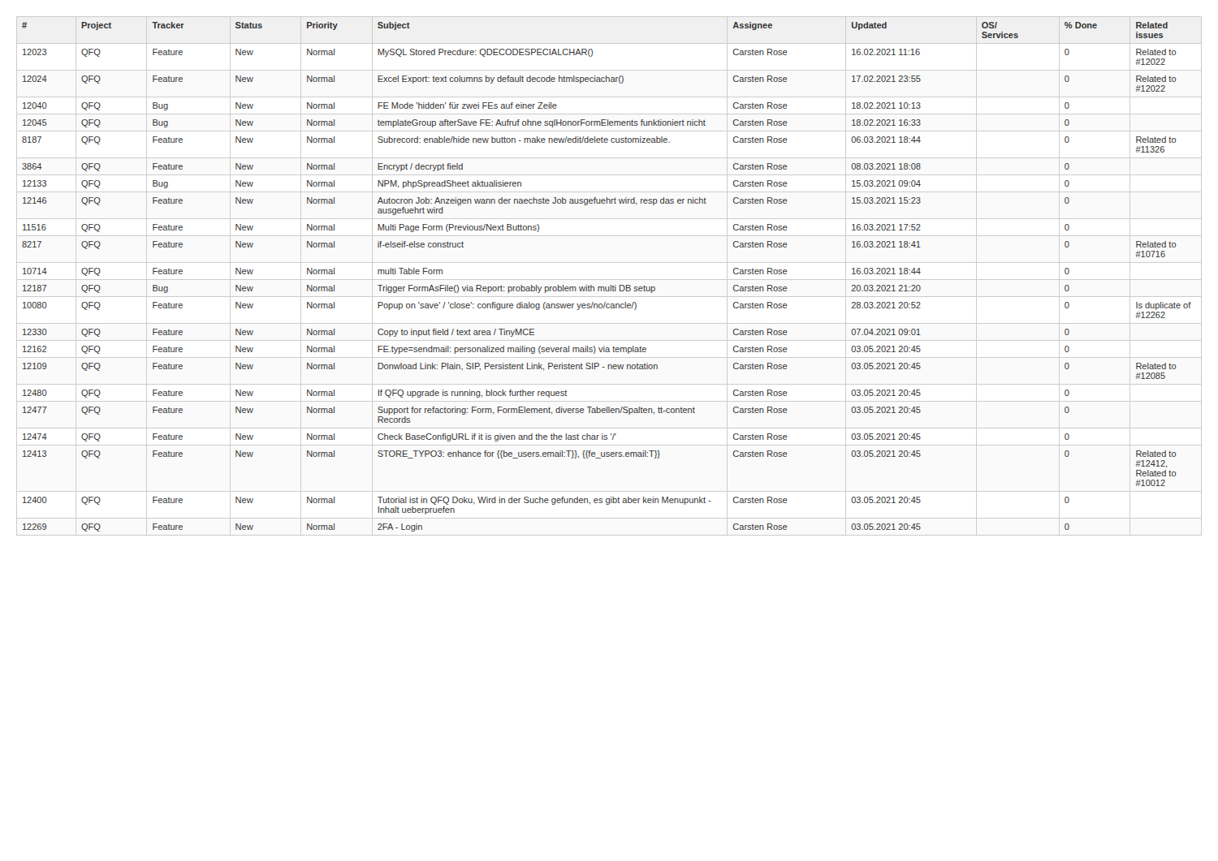| # | Project | Tracker | Status | Priority | Subject | Assignee | Updated | OS/ Services | % Done | Related issues |
| --- | --- | --- | --- | --- | --- | --- | --- | --- | --- | --- |
| 12023 | QFQ | Feature | New | Normal | MySQL Stored Precdure: QDECODESPECIALCHAR() | Carsten Rose | 16.02.2021 11:16 | | 0 | Related to #12022 |
| 12024 | QFQ | Feature | New | Normal | Excel Export: text columns by default decode htmlspeciachar() | Carsten Rose | 17.02.2021 23:55 | | 0 | Related to #12022 |
| 12040 | QFQ | Bug | New | Normal | FE Mode 'hidden' für zwei FEs auf einer Zeile | Carsten Rose | 18.02.2021 10:13 | | 0 | |
| 12045 | QFQ | Bug | New | Normal | templateGroup afterSave FE: Aufruf ohne sqlHonorFormElements funktioniert nicht | Carsten Rose | 18.02.2021 16:33 | | 0 | |
| 8187 | QFQ | Feature | New | Normal | Subrecord: enable/hide new button - make new/edit/delete customizeable. | Carsten Rose | 06.03.2021 18:44 | | 0 | Related to #11326 |
| 3864 | QFQ | Feature | New | Normal | Encrypt / decrypt field | Carsten Rose | 08.03.2021 18:08 | | 0 | |
| 12133 | QFQ | Bug | New | Normal | NPM, phpSpreadSheet aktualisieren | Carsten Rose | 15.03.2021 09:04 | | 0 | |
| 12146 | QFQ | Feature | New | Normal | Autocron Job: Anzeigen wann der naechste Job ausgefuehrt wird, resp das er nicht ausgefuehrt wird | Carsten Rose | 15.03.2021 15:23 | | 0 | |
| 11516 | QFQ | Feature | New | Normal | Multi Page Form (Previous/Next Buttons) | Carsten Rose | 16.03.2021 17:52 | | 0 | |
| 8217 | QFQ | Feature | New | Normal | if-elseif-else construct | Carsten Rose | 16.03.2021 18:41 | | 0 | Related to #10716 |
| 10714 | QFQ | Feature | New | Normal | multi Table Form | Carsten Rose | 16.03.2021 18:44 | | 0 | |
| 12187 | QFQ | Bug | New | Normal | Trigger FormAsFile() via Report: probably problem with multi DB setup | Carsten Rose | 20.03.2021 21:20 | | 0 | |
| 10080 | QFQ | Feature | New | Normal | Popup on 'save' / 'close': configure dialog (answer yes/no/cancle/) | Carsten Rose | 28.03.2021 20:52 | | 0 | Is duplicate of #12262 |
| 12330 | QFQ | Feature | New | Normal | Copy to input field / text area / TinyMCE | Carsten Rose | 07.04.2021 09:01 | | 0 | |
| 12162 | QFQ | Feature | New | Normal | FE.type=sendmail: personalized mailing (several mails) via template | Carsten Rose | 03.05.2021 20:45 | | 0 | |
| 12109 | QFQ | Feature | New | Normal | Donwload Link: Plain, SIP, Persistent Link, Peristent SIP - new notation | Carsten Rose | 03.05.2021 20:45 | | 0 | Related to #12085 |
| 12480 | QFQ | Feature | New | Normal | If QFQ upgrade is running, block further request | Carsten Rose | 03.05.2021 20:45 | | 0 | |
| 12477 | QFQ | Feature | New | Normal | Support for refactoring: Form, FormElement, diverse Tabellen/Spalten, tt-content Records | Carsten Rose | 03.05.2021 20:45 | | 0 | |
| 12474 | QFQ | Feature | New | Normal | Check BaseConfigURL if it is given and the the last char is '/' | Carsten Rose | 03.05.2021 20:45 | | 0 | |
| 12413 | QFQ | Feature | New | Normal | STORE_TYPO3: enhance for {{be_users.email:T}}, {{fe_users.email:T}} | Carsten Rose | 03.05.2021 20:45 | | 0 | Related to #12412, Related to #10012 |
| 12400 | QFQ | Feature | New | Normal | Tutorial ist in QFQ Doku, Wird in der Suche gefunden, es gibt aber kein Menupunkt - Inhalt ueberpruefen | Carsten Rose | 03.05.2021 20:45 | | 0 | |
| 12269 | QFQ | Feature | New | Normal | 2FA - Login | Carsten Rose | 03.05.2021 20:45 | | 0 | |